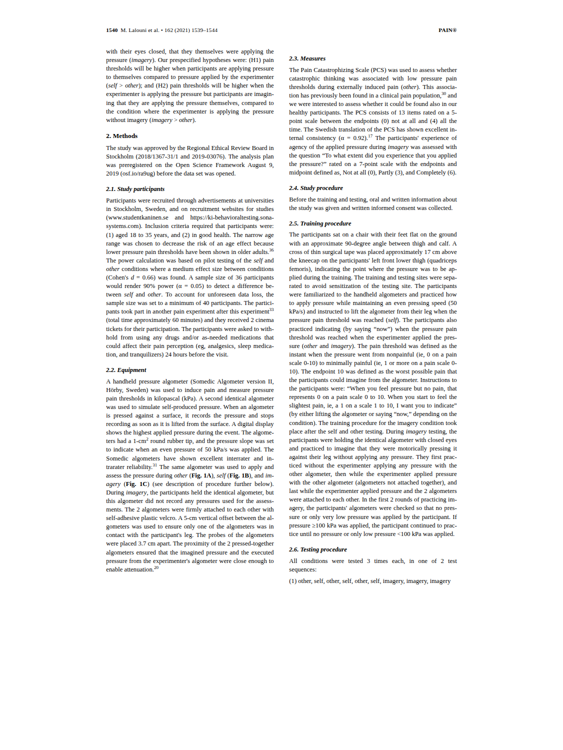1540 M. Lalouni et al. • 162 (2021) 1539–1544
PAIN®
with their eyes closed, that they themselves were applying the pressure (imagery). Our prespecified hypotheses were: (H1) pain thresholds will be higher when participants are applying pressure to themselves compared to pressure applied by the experimenter (self > other); and (H2) pain thresholds will be higher when the experimenter is applying the pressure but participants are imagining that they are applying the pressure themselves, compared to the condition where the experimenter is applying the pressure without imagery (imagery > other).
2. Methods
The study was approved by the Regional Ethical Review Board in Stockholm (2018/1367-31/1 and 2019-03076). The analysis plan was preregistered on the Open Science Framework August 9, 2019 (osf.io/ra9ug) before the data set was opened.
2.1. Study participants
Participants were recruited through advertisements at universities in Stockholm, Sweden, and on recruitment websites for studies (www.studentkaninen.se and https://ki-behavioraltesting.sona-systems.com). Inclusion criteria required that participants were: (1) aged 18 to 35 years, and (2) in good health. The narrow age range was chosen to decrease the risk of an age effect because lower pressure pain thresholds have been shown in older adults.36 The power calculation was based on pilot testing of the self and other conditions where a medium effect size between conditions (Cohen's d = 0.66) was found. A sample size of 36 participants would render 90% power (α = 0.05) to detect a difference between self and other. To account for unforeseen data loss, the sample size was set to a minimum of 40 participants. The participants took part in another pain experiment after this experiment33 (total time approximately 60 minutes) and they received 2 cinema tickets for their participation. The participants were asked to withhold from using any drugs and/or as-needed medications that could affect their pain perception (eg, analgesics, sleep medication, and tranquilizers) 24 hours before the visit.
2.2. Equipment
A handheld pressure algometer (Somedic Algometer version II, Hörby, Sweden) was used to induce pain and measure pressure pain thresholds in kilopascal (kPa). A second identical algometer was used to simulate self-produced pressure. When an algometer is pressed against a surface, it records the pressure and stops recording as soon as it is lifted from the surface. A digital display shows the highest applied pressure during the event. The algometers had a 1-cm2 round rubber tip, and the pressure slope was set to indicate when an even pressure of 50 kPa/s was applied. The Somedic algometers have shown excellent interrater and intrarater reliability.31 The same algometer was used to apply and assess the pressure during other (Fig. 1A), self (Fig. 1B), and imagery (Fig. 1C) (see description of procedure further below). During imagery, the participants held the identical algometer, but this algometer did not record any pressures used for the assessments. The 2 algometers were firmly attached to each other with self-adhesive plastic velcro. A 5-cm vertical offset between the algometers was used to ensure only one of the algometers was in contact with the participant's leg. The probes of the algometers were placed 3.7 cm apart. The proximity of the 2 pressed-together algometers ensured that the imagined pressure and the executed pressure from the experimenter's algometer were close enough to enable attenuation.20
2.3. Measures
The Pain Catastrophizing Scale (PCS) was used to assess whether catastrophic thinking was associated with low pressure pain thresholds during externally induced pain (other). This association has previously been found in a clinical pain population,30 and we were interested to assess whether it could be found also in our healthy participants. The PCS consists of 13 items rated on a 5-point scale between the endpoints (0) not at all and (4) all the time. The Swedish translation of the PCS has shown excellent internal consistency (α = 0.92).17 The participants' experience of agency of the applied pressure during imagery was assessed with the question “To what extent did you experience that you applied the pressure?” rated on a 7-point scale with the endpoints and midpoint defined as, Not at all (0), Partly (3), and Completely (6).
2.4. Study procedure
Before the training and testing, oral and written information about the study was given and written informed consent was collected.
2.5. Training procedure
The participants sat on a chair with their feet flat on the ground with an approximate 90-degree angle between thigh and calf. A cross of thin surgical tape was placed approximately 17 cm above the kneecap on the participants' left front lower thigh (quadriceps femoris), indicating the point where the pressure was to be applied during the training. The training and testing sites were separated to avoid sensitization of the testing site. The participants were familiarized to the handheld algometers and practiced how to apply pressure while maintaining an even pressing speed (50 kPa/s) and instructed to lift the algometer from their leg when the pressure pain threshold was reached (self). The participants also practiced indicating (by saying “now”) when the pressure pain threshold was reached when the experimenter applied the pressure (other and imagery). The pain threshold was defined as the instant when the pressure went from nonpainful (ie, 0 on a pain scale 0-10) to minimally painful (ie, 1 or more on a pain scale 0-10). The endpoint 10 was defined as the worst possible pain that the participants could imagine from the algometer. Instructions to the participants were: “When you feel pressure but no pain, that represents 0 on a pain scale 0 to 10. When you start to feel the slightest pain, ie, a 1 on a scale 1 to 10, I want you to indicate” (by either lifting the algometer or saying “now,” depending on the condition). The training procedure for the imagery condition took place after the self and other testing. During imagery testing, the participants were holding the identical algometer with closed eyes and practiced to imagine that they were motorically pressing it against their leg without applying any pressure. They first practiced without the experimenter applying any pressure with the other algometer, then while the experimenter applied pressure with the other algometer (algometers not attached together), and last while the experimenter applied pressure and the 2 algometers were attached to each other. In the first 2 rounds of practicing imagery, the participants' algometers were checked so that no pressure or only very low pressure was applied by the participant. If pressure ≥100 kPa was applied, the participant continued to practice until no pressure or only low pressure <100 kPa was applied.
2.6. Testing procedure
All conditions were tested 3 times each, in one of 2 test sequences:
(1) other, self, other, self, other, self, imagery, imagery, imagery